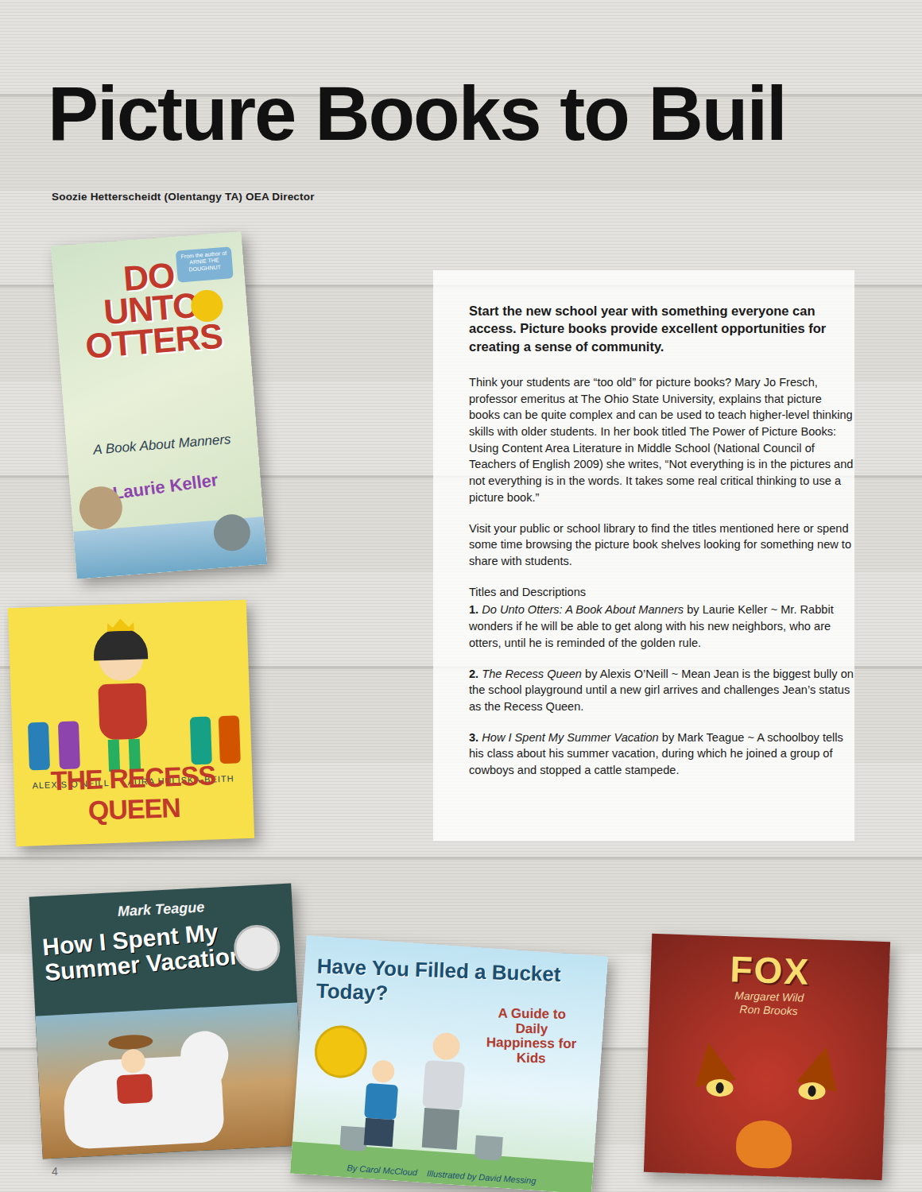Picture Books to Buil
Soozie Hetterscheidt (Olentangy TA) OEA Director
Start the new school year with something everyone can access. Picture books provide excellent opportunities for creating a sense of community.
Think your students are “too old” for picture books? Mary Jo Fresch, professor emeritus at The Ohio State University, explains that picture books can be quite complex and can be used to teach higher-level thinking skills with older students. In her book titled The Power of Picture Books: Using Content Area Literature in Middle School (National Council of Teachers of English 2009) she writes, “Not everything is in the pictures and not everything is in the words. It takes some real critical thinking to use a picture book.”
Visit your public or school library to find the titles mentioned here or spend some time browsing the picture book shelves looking for something new to share with students.
Titles and Descriptions
1. Do Unto Otters: A Book About Manners by Laurie Keller ~ Mr. Rabbit wonders if he will be able to get along with his new neighbors, who are otters, until he is reminded of the golden rule.
2. The Recess Queen by Alexis O’Neill ~ Mean Jean is the biggest bully on the school playground until a new girl arrives and challenges Jean’s status as the Recess Queen.
3. How I Spent My Summer Vacation by Mark Teague ~ A schoolboy tells his class about his summer vacation, during which he joined a group of cowboys and stopped a cattle stampede.
From the author of
ARNIE THE DOUGHNUT
DO
UNTO
OTTERS
A Book About Manners
Laurie Keller
1
ALEXIS O’NEILL LAURA HULISKA-BEITH
THE RECESS QUEEN
2
Mark Teague
How I Spent My
Summer Vacation
3
Have You Filled a Bucket Today?
A Guide to Daily Happiness for Kids
By Carol McCloud Illustrated by David Messing
4
FOX
Margaret Wild
Ron Brooks
5
4